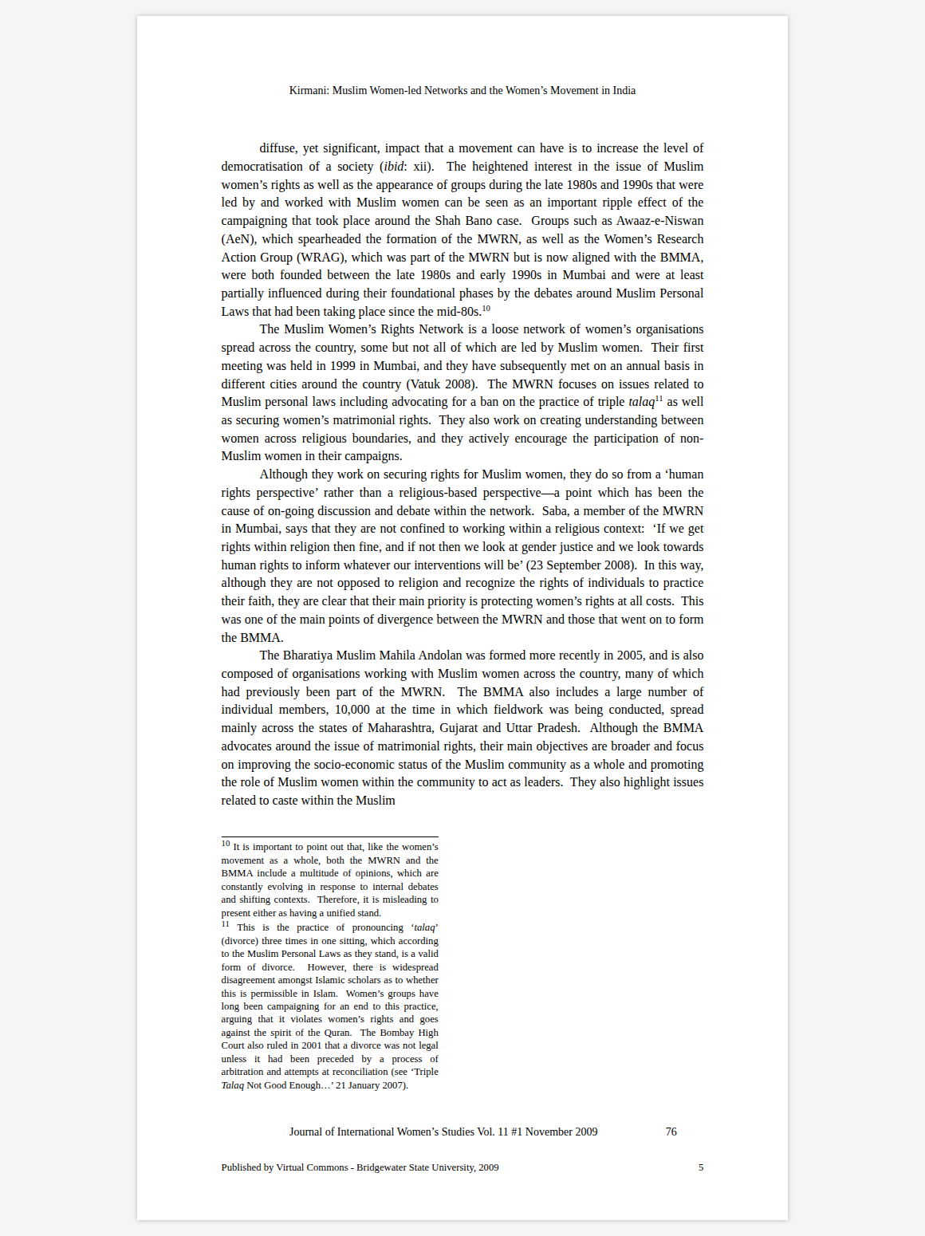Kirmani: Muslim Women-led Networks and the Women’s Movement in India
diffuse, yet significant, impact that a movement can have is to increase the level of democratisation of a society (ibid: xii). The heightened interest in the issue of Muslim women’s rights as well as the appearance of groups during the late 1980s and 1990s that were led by and worked with Muslim women can be seen as an important ripple effect of the campaigning that took place around the Shah Bano case. Groups such as Awaaz-e-Niswan (AeN), which spearheaded the formation of the MWRN, as well as the Women’s Research Action Group (WRAG), which was part of the MWRN but is now aligned with the BMMA, were both founded between the late 1980s and early 1990s in Mumbai and were at least partially influenced during their foundational phases by the debates around Muslim Personal Laws that had been taking place since the mid-80s.10
The Muslim Women’s Rights Network is a loose network of women’s organisations spread across the country, some but not all of which are led by Muslim women. Their first meeting was held in 1999 in Mumbai, and they have subsequently met on an annual basis in different cities around the country (Vatuk 2008). The MWRN focuses on issues related to Muslim personal laws including advocating for a ban on the practice of triple talaq11 as well as securing women’s matrimonial rights. They also work on creating understanding between women across religious boundaries, and they actively encourage the participation of non-Muslim women in their campaigns.
Although they work on securing rights for Muslim women, they do so from a ‘human rights perspective’ rather than a religious-based perspective—a point which has been the cause of on-going discussion and debate within the network. Saba, a member of the MWRN in Mumbai, says that they are not confined to working within a religious context: ‘If we get rights within religion then fine, and if not then we look at gender justice and we look towards human rights to inform whatever our interventions will be’ (23 September 2008). In this way, although they are not opposed to religion and recognize the rights of individuals to practice their faith, they are clear that their main priority is protecting women’s rights at all costs. This was one of the main points of divergence between the MWRN and those that went on to form the BMMA.
The Bharatiya Muslim Mahila Andolan was formed more recently in 2005, and is also composed of organisations working with Muslim women across the country, many of which had previously been part of the MWRN. The BMMA also includes a large number of individual members, 10,000 at the time in which fieldwork was being conducted, spread mainly across the states of Maharashtra, Gujarat and Uttar Pradesh. Although the BMMA advocates around the issue of matrimonial rights, their main objectives are broader and focus on improving the socio-economic status of the Muslim community as a whole and promoting the role of Muslim women within the community to act as leaders. They also highlight issues related to caste within the Muslim
10 It is important to point out that, like the women’s movement as a whole, both the MWRN and the BMMA include a multitude of opinions, which are constantly evolving in response to internal debates and shifting contexts. Therefore, it is misleading to present either as having a unified stand.
11 This is the practice of pronouncing ‘talaq’ (divorce) three times in one sitting, which according to the Muslim Personal Laws as they stand, is a valid form of divorce. However, there is widespread disagreement amongst Islamic scholars as to whether this is permissible in Islam. Women’s groups have long been campaigning for an end to this practice, arguing that it violates women’s rights and goes against the spirit of the Quran. The Bombay High Court also ruled in 2001 that a divorce was not legal unless it had been preceded by a process of arbitration and attempts at reconciliation (see ‘Triple Talaq Not Good Enough…’ 21 January 2007).
Journal of International Women’s Studies Vol. 11 #1 November 2009 76
Published by Virtual Commons - Bridgewater State University, 2009
5